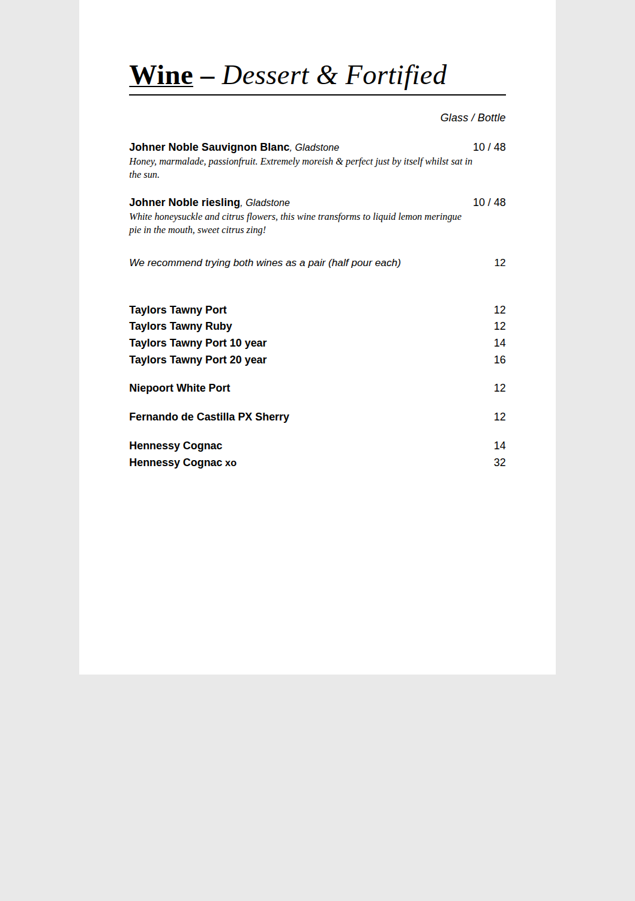Wine – Dessert & Fortified
Glass / Bottle
Johner Noble Sauvignon Blanc, Gladstone 10 / 48
Honey, marmalade, passionfruit. Extremely moreish & perfect just by itself whilst sat in the sun.
Johner Noble riesling, Gladstone 10 / 48
White honeysuckle and citrus flowers, this wine transforms to liquid lemon meringue pie in the mouth, sweet citrus zing!
We recommend trying both wines as a pair (half pour each) 12
Taylors Tawny Port 12
Taylors Tawny Ruby 12
Taylors Tawny Port 10 year 14
Taylors Tawny Port 20 year 16
Niepoort White Port 12
Fernando de Castilla PX Sherry 12
Hennessy Cognac 14
Hennessy Cognac xo 32